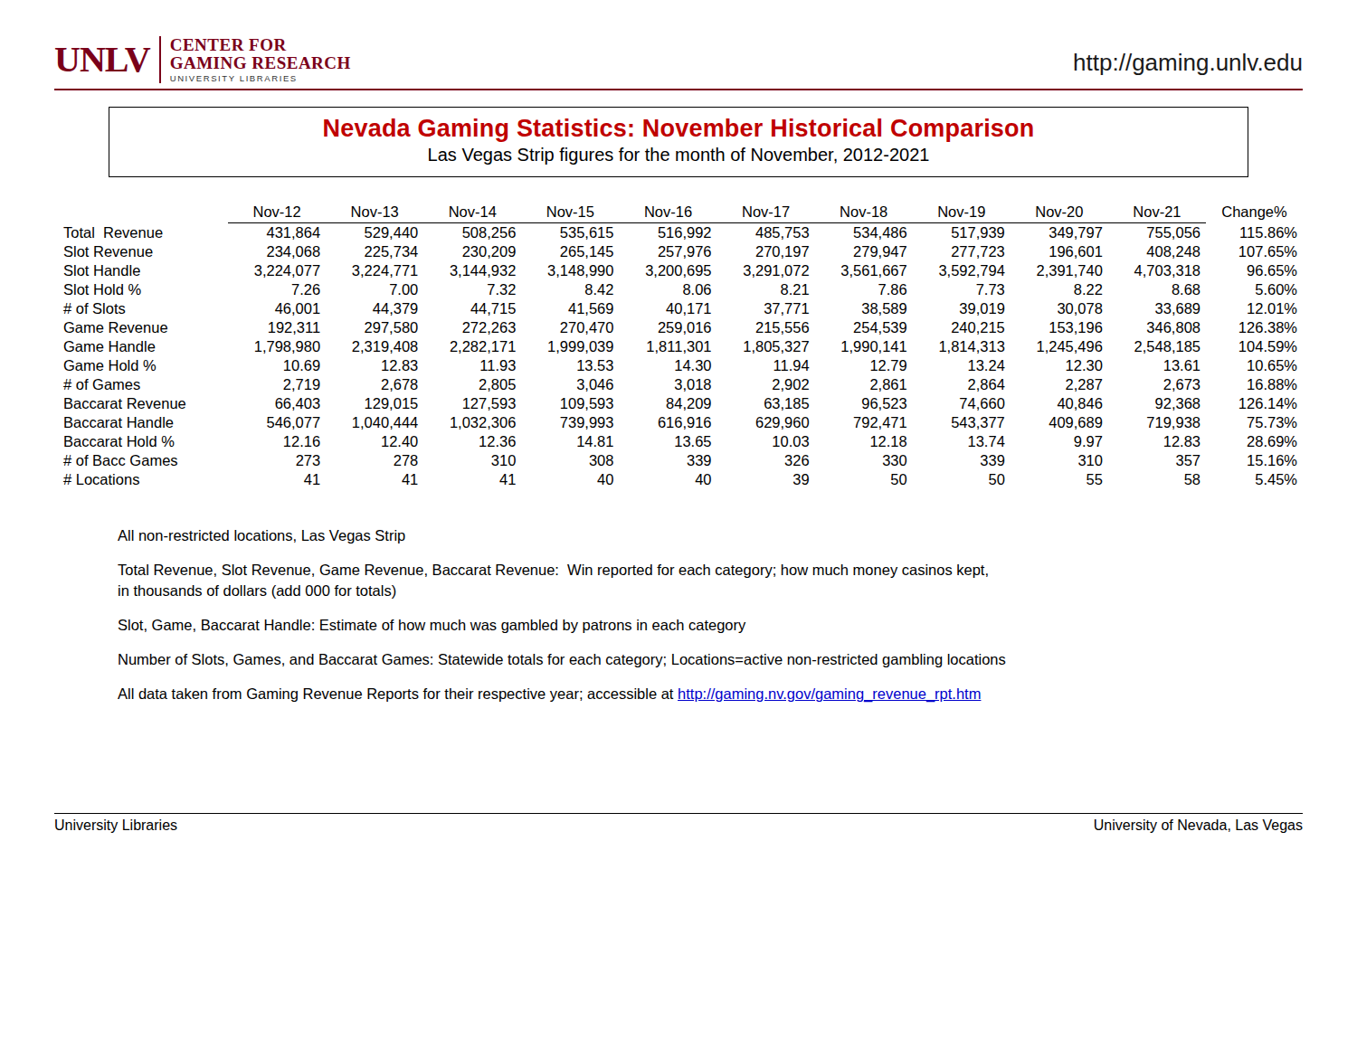UNLV
CENTER FOR
GAMING RESEARCH
UNIVERSITY LIBRARIES
http://gaming.unlv.edu
Nevada Gaming Statistics: November Historical Comparison
Las Vegas Strip figures for the month of November, 2012-2021
| | Nov-12 | Nov-13 | Nov-14 | Nov-15 | Nov-16 | Nov-17 | Nov-18 | Nov-19 | Nov-20 | Nov-21 | Change% |
| --- | --- | --- | --- | --- | --- | --- | --- | --- | --- | --- | --- |
| Total Revenue | 431,864 | 529,440 | 508,256 | 535,615 | 516,992 | 485,753 | 534,486 | 517,939 | 349,797 | 755,056 | 115.86% |
| Slot Revenue | 234,068 | 225,734 | 230,209 | 265,145 | 257,976 | 270,197 | 279,947 | 277,723 | 196,601 | 408,248 | 107.65% |
| Slot Handle | 3,224,077 | 3,224,771 | 3,144,932 | 3,148,990 | 3,200,695 | 3,291,072 | 3,561,667 | 3,592,794 | 2,391,740 | 4,703,318 | 96.65% |
| Slot Hold % | 7.26 | 7.00 | 7.32 | 8.42 | 8.06 | 8.21 | 7.86 | 7.73 | 8.22 | 8.68 | 5.60% |
| # of Slots | 46,001 | 44,379 | 44,715 | 41,569 | 40,171 | 37,771 | 38,589 | 39,019 | 30,078 | 33,689 | 12.01% |
| Game Revenue | 192,311 | 297,580 | 272,263 | 270,470 | 259,016 | 215,556 | 254,539 | 240,215 | 153,196 | 346,808 | 126.38% |
| Game Handle | 1,798,980 | 2,319,408 | 2,282,171 | 1,999,039 | 1,811,301 | 1,805,327 | 1,990,141 | 1,814,313 | 1,245,496 | 2,548,185 | 104.59% |
| Game Hold % | 10.69 | 12.83 | 11.93 | 13.53 | 14.30 | 11.94 | 12.79 | 13.24 | 12.30 | 13.61 | 10.65% |
| # of Games | 2,719 | 2,678 | 2,805 | 3,046 | 3,018 | 2,902 | 2,861 | 2,864 | 2,287 | 2,673 | 16.88% |
| Baccarat Revenue | 66,403 | 129,015 | 127,593 | 109,593 | 84,209 | 63,185 | 96,523 | 74,660 | 40,846 | 92,368 | 126.14% |
| Baccarat Handle | 546,077 | 1,040,444 | 1,032,306 | 739,993 | 616,916 | 629,960 | 792,471 | 543,377 | 409,689 | 719,938 | 75.73% |
| Baccarat Hold % | 12.16 | 12.40 | 12.36 | 14.81 | 13.65 | 10.03 | 12.18 | 13.74 | 9.97 | 12.83 | 28.69% |
| # of Bacc Games | 273 | 278 | 310 | 308 | 339 | 326 | 330 | 339 | 310 | 357 | 15.16% |
| # Locations | 41 | 41 | 41 | 40 | 40 | 39 | 50 | 50 | 55 | 58 | 5.45% |
All non-restricted locations, Las Vegas Strip
Total Revenue, Slot Revenue, Game Revenue, Baccarat Revenue: Win reported for each category; how much money casinos kept,
in thousands of dollars (add 000 for totals)
Slot, Game, Baccarat Handle: Estimate of how much was gambled by patrons in each category
Number of Slots, Games, and Baccarat Games: Statewide totals for each category; Locations=active non-restricted gambling locations
All data taken from Gaming Revenue Reports for their respective year; accessible at http://gaming.nv.gov/gaming_revenue_rpt.htm
University Libraries
University of Nevada, Las Vegas